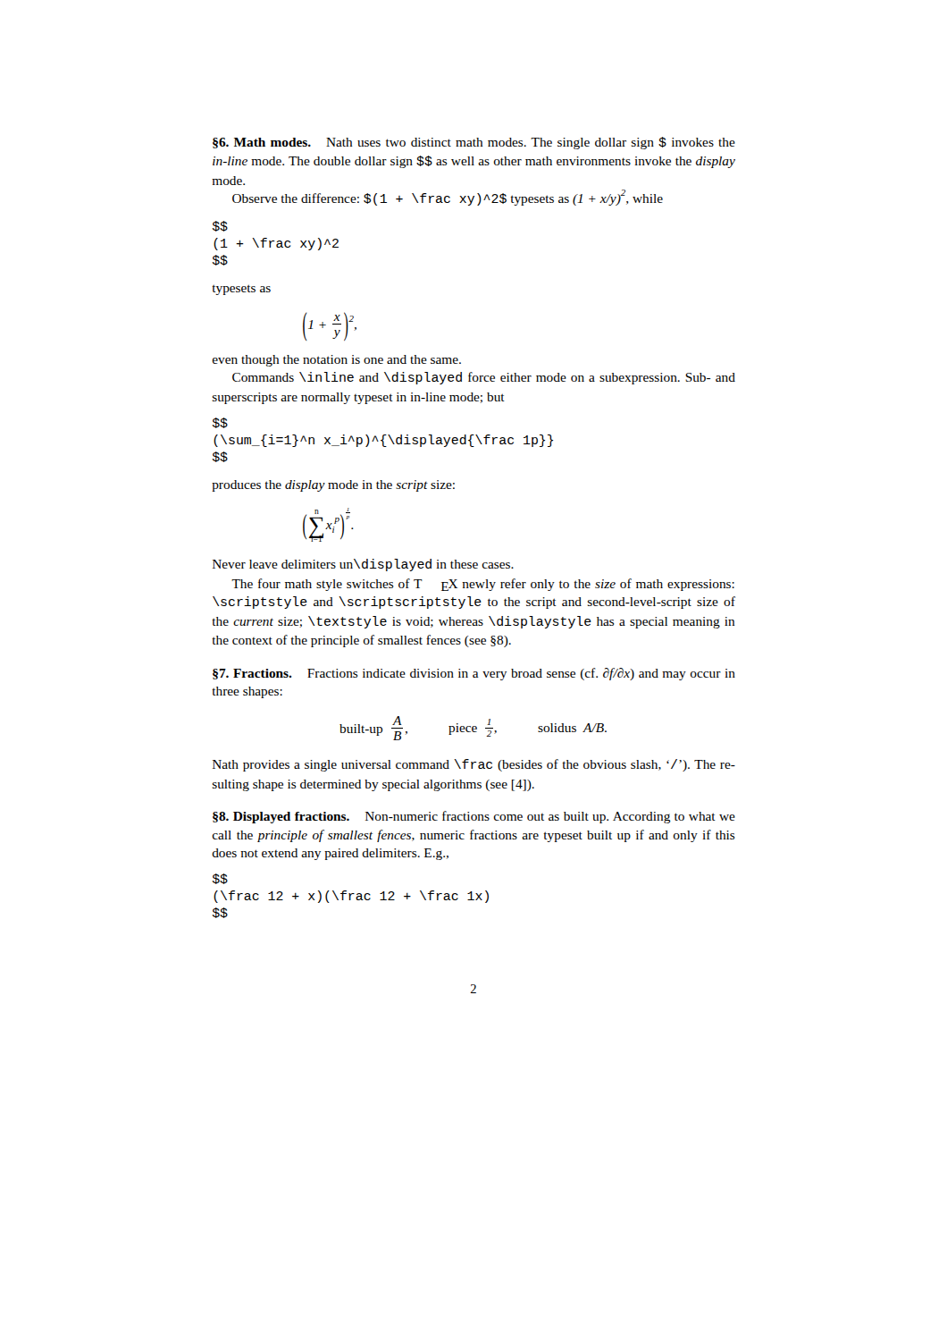§6. Math modes. Nath uses two distinct math modes. The single dollar sign $ invokes the in-line mode. The double dollar sign $$ as well as other math environments invoke the display mode.
Observe the difference: $(1 + \frac xy)^2$ typesets as (1 + x/y)2, while
$$
(1 + \frac xy)^2
$$
typesets as
(1 + xy)2,
even though the notation is one and the same.
Commands \inline and \displayed force either mode on a subexpression. Sub- and superscripts are normally typeset in in-line mode; but
$$
(\sum_{i=1}^n x_i^p)^{\displayed{\frac 1p}}
$$
produces the display mode in the script size:
(n∑i=1xip)1 p.
Never leave delimiters un\displayed in these cases.
The four math style switches of TEX newly refer only to the size of math expressions: \scriptstyle and \scriptscriptstyle to the script and second-level-script size of the current size; \textstyle is void; whereas \displaystyle has a special meaning in the context of the principle of smallest fences (see §8).
§7. Fractions. Fractions indicate division in a very broad sense (cf. ∂f/∂x) and may occur in three shapes:
built-up AB, piece 12, solidus A/B.
Nath provides a single universal command \frac (besides of the obvious slash, ‘/’). The resulting shape is determined by special algorithms (see [4]).
§8. Displayed fractions. Non-numeric fractions come out as built up. According to what we call the principle of smallest fences, numeric fractions are typeset built up if and only if this does not extend any paired delimiters. E.g.,
$$
(\frac 12 + x)(\frac 12 + \frac 1x)
$$
2